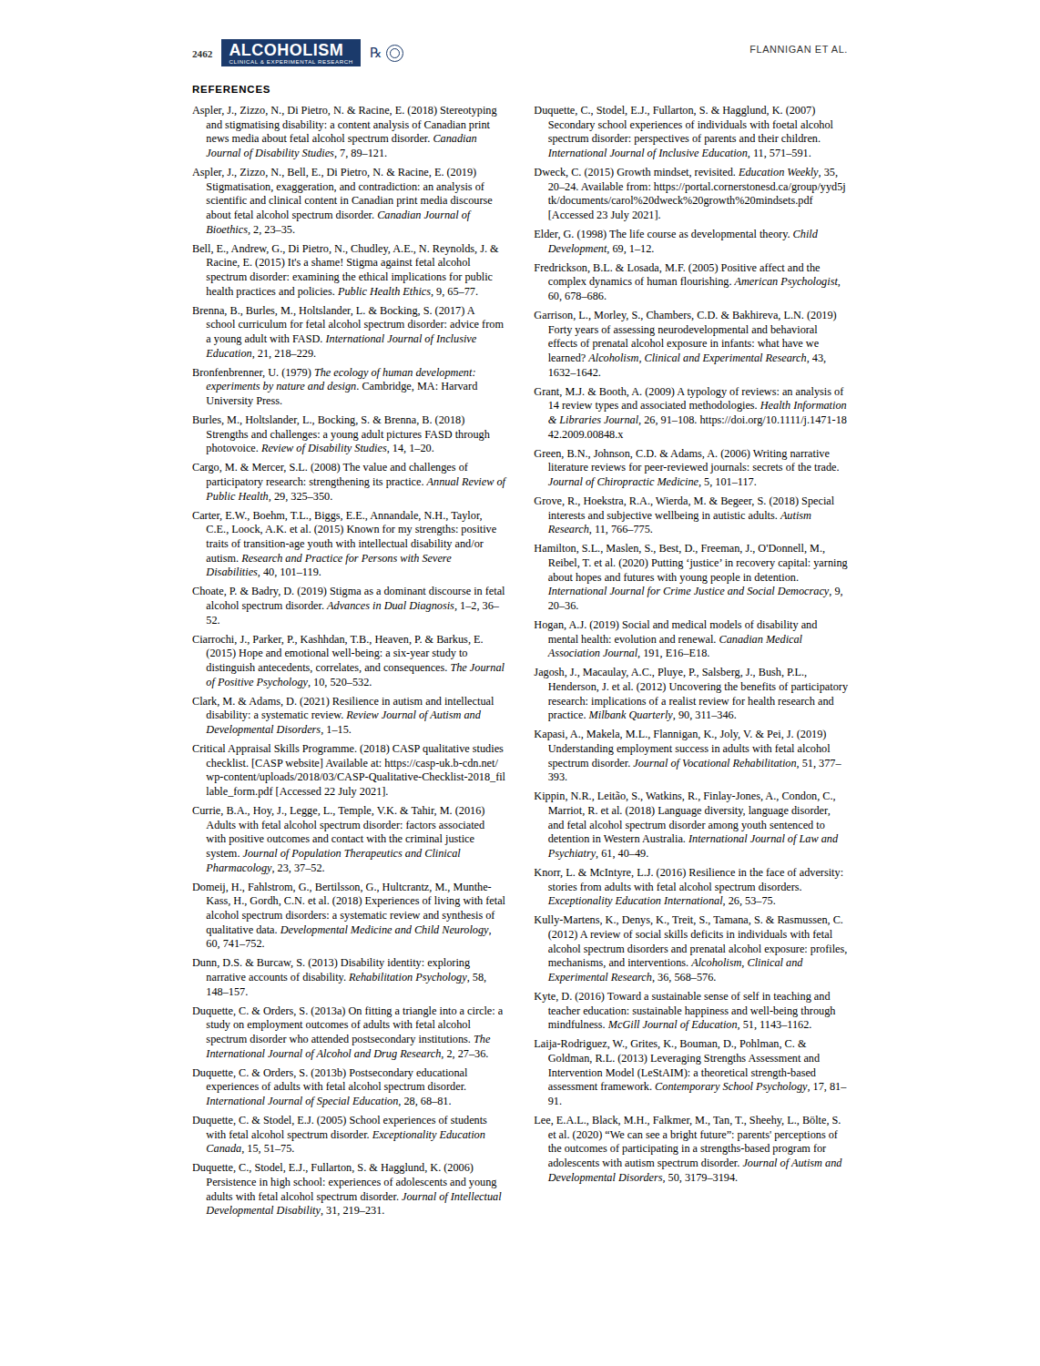2462 ALCOHOLISM CLINICAL & EXPERIMENTAL RESEARCH ℞
FLANNIGAN ET AL.
REFERENCES
Aspler, J., Zizzo, N., Di Pietro, N. & Racine, E. (2018) Stereotyping and stigmatising disability: a content analysis of Canadian print news media about fetal alcohol spectrum disorder. Canadian Journal of Disability Studies, 7, 89–121.
Aspler, J., Zizzo, N., Bell, E., Di Pietro, N. & Racine, E. (2019) Stigmatisation, exaggeration, and contradiction: an analysis of scientific and clinical content in Canadian print media discourse about fetal alcohol spectrum disorder. Canadian Journal of Bioethics, 2, 23–35.
Bell, E., Andrew, G., Di Pietro, N., Chudley, A.E., N. Reynolds, J. & Racine, E. (2015) It's a shame! Stigma against fetal alcohol spectrum disorder: examining the ethical implications for public health practices and policies. Public Health Ethics, 9, 65–77.
Brenna, B., Burles, M., Holtslander, L. & Bocking, S. (2017) A school curriculum for fetal alcohol spectrum disorder: advice from a young adult with FASD. International Journal of Inclusive Education, 21, 218–229.
Bronfenbrenner, U. (1979) The ecology of human development: experiments by nature and design. Cambridge, MA: Harvard University Press.
Burles, M., Holtslander, L., Bocking, S. & Brenna, B. (2018) Strengths and challenges: a young adult pictures FASD through photovoice. Review of Disability Studies, 14, 1–20.
Cargo, M. & Mercer, S.L. (2008) The value and challenges of participatory research: strengthening its practice. Annual Review of Public Health, 29, 325–350.
Carter, E.W., Boehm, T.L., Biggs, E.E., Annandale, N.H., Taylor, C.E., Loock, A.K. et al. (2015) Known for my strengths: positive traits of transition-age youth with intellectual disability and/or autism. Research and Practice for Persons with Severe Disabilities, 40, 101–119.
Choate, P. & Badry, D. (2019) Stigma as a dominant discourse in fetal alcohol spectrum disorder. Advances in Dual Diagnosis, 1–2, 36–52.
Ciarrochi, J., Parker, P., Kashhdan, T.B., Heaven, P. & Barkus, E. (2015) Hope and emotional well-being: a six-year study to distinguish antecedents, correlates, and consequences. The Journal of Positive Psychology, 10, 520–532.
Clark, M. & Adams, D. (2021) Resilience in autism and intellectual disability: a systematic review. Review Journal of Autism and Developmental Disorders, 1–15.
Critical Appraisal Skills Programme. (2018) CASP qualitative studies checklist. [CASP website] Available at: https://casp-uk.b-cdn.net/wp-content/uploads/2018/03/CASP-Qualitative-Checklist-2018_fillable_form.pdf [Accessed 22 July 2021].
Currie, B.A., Hoy, J., Legge, L., Temple, V.K. & Tahir, M. (2016) Adults with fetal alcohol spectrum disorder: factors associated with positive outcomes and contact with the criminal justice system. Journal of Population Therapeutics and Clinical Pharmacology, 23, 37–52.
Domeij, H., Fahlstrom, G., Bertilsson, G., Hultcrantz, M., Munthe-Kass, H., Gordh, C.N. et al. (2018) Experiences of living with fetal alcohol spectrum disorders: a systematic review and synthesis of qualitative data. Developmental Medicine and Child Neurology, 60, 741–752.
Dunn, D.S. & Burcaw, S. (2013) Disability identity: exploring narrative accounts of disability. Rehabilitation Psychology, 58, 148–157.
Duquette, C. & Orders, S. (2013a) On fitting a triangle into a circle: a study on employment outcomes of adults with fetal alcohol spectrum disorder who attended postsecondary institutions. The International Journal of Alcohol and Drug Research, 2, 27–36.
Duquette, C. & Orders, S. (2013b) Postsecondary educational experiences of adults with fetal alcohol spectrum disorder. International Journal of Special Education, 28, 68–81.
Duquette, C. & Stodel, E.J. (2005) School experiences of students with fetal alcohol spectrum disorder. Exceptionality Education Canada, 15, 51–75.
Duquette, C., Stodel, E.J., Fullarton, S. & Hagglund, K. (2006) Persistence in high school: experiences of adolescents and young adults with fetal alcohol spectrum disorder. Journal of Intellectual Developmental Disability, 31, 219–231.
Duquette, C., Stodel, E.J., Fullarton, S. & Hagglund, K. (2007) Secondary school experiences of individuals with foetal alcohol spectrum disorder: perspectives of parents and their children. International Journal of Inclusive Education, 11, 571–591.
Dweck, C. (2015) Growth mindset, revisited. Education Weekly, 35, 20–24. Available from: https://portal.cornerstonesd.ca/group/yyd5jtk/documents/carol%20dweck%20growth%20mindsets.pdf [Accessed 23 July 2021].
Elder, G. (1998) The life course as developmental theory. Child Development, 69, 1–12.
Fredrickson, B.L. & Losada, M.F. (2005) Positive affect and the complex dynamics of human flourishing. American Psychologist, 60, 678–686.
Garrison, L., Morley, S., Chambers, C.D. & Bakhireva, L.N. (2019) Forty years of assessing neurodevelopmental and behavioral effects of prenatal alcohol exposure in infants: what have we learned? Alcoholism, Clinical and Experimental Research, 43, 1632–1642.
Grant, M.J. & Booth, A. (2009) A typology of reviews: an analysis of 14 review types and associated methodologies. Health Information & Libraries Journal, 26, 91–108. https://doi.org/10.1111/j.1471-1842.2009.00848.x
Green, B.N., Johnson, C.D. & Adams, A. (2006) Writing narrative literature reviews for peer-reviewed journals: secrets of the trade. Journal of Chiropractic Medicine, 5, 101–117.
Grove, R., Hoekstra, R.A., Wierda, M. & Begeer, S. (2018) Special interests and subjective wellbeing in autistic adults. Autism Research, 11, 766–775.
Hamilton, S.L., Maslen, S., Best, D., Freeman, J., O'Donnell, M., Reibel, T. et al. (2020) Putting ‘justice’ in recovery capital: yarning about hopes and futures with young people in detention. International Journal for Crime Justice and Social Democracy, 9, 20–36.
Hogan, A.J. (2019) Social and medical models of disability and mental health: evolution and renewal. Canadian Medical Association Journal, 191, E16–E18.
Jagosh, J., Macaulay, A.C., Pluye, P., Salsberg, J., Bush, P.L., Henderson, J. et al. (2012) Uncovering the benefits of participatory research: implications of a realist review for health research and practice. Milbank Quarterly, 90, 311–346.
Kapasi, A., Makela, M.L., Flannigan, K., Joly, V. & Pei, J. (2019) Understanding employment success in adults with fetal alcohol spectrum disorder. Journal of Vocational Rehabilitation, 51, 377–393.
Kippin, N.R., Leitão, S., Watkins, R., Finlay-Jones, A., Condon, C., Marriot, R. et al. (2018) Language diversity, language disorder, and fetal alcohol spectrum disorder among youth sentenced to detention in Western Australia. International Journal of Law and Psychiatry, 61, 40–49.
Knorr, L. & McIntyre, L.J. (2016) Resilience in the face of adversity: stories from adults with fetal alcohol spectrum disorders. Exceptionality Education International, 26, 53–75.
Kully-Martens, K., Denys, K., Treit, S., Tamana, S. & Rasmussen, C. (2012) A review of social skills deficits in individuals with fetal alcohol spectrum disorders and prenatal alcohol exposure: profiles, mechanisms, and interventions. Alcoholism, Clinical and Experimental Research, 36, 568–576.
Kyte, D. (2016) Toward a sustainable sense of self in teaching and teacher education: sustainable happiness and well-being through mindfulness. McGill Journal of Education, 51, 1143–1162.
Laija-Rodriguez, W., Grites, K., Bouman, D., Pohlman, C. & Goldman, R.L. (2013) Leveraging Strengths Assessment and Intervention Model (LeStAIM): a theoretical strength-based assessment framework. Contemporary School Psychology, 17, 81–91.
Lee, E.A.L., Black, M.H., Falkmer, M., Tan, T., Sheehy, L., Bölte, S. et al. (2020) “We can see a bright future”: parents' perceptions of the outcomes of participating in a strengths-based program for adolescents with autism spectrum disorder. Journal of Autism and Developmental Disorders, 50, 3179–3194.